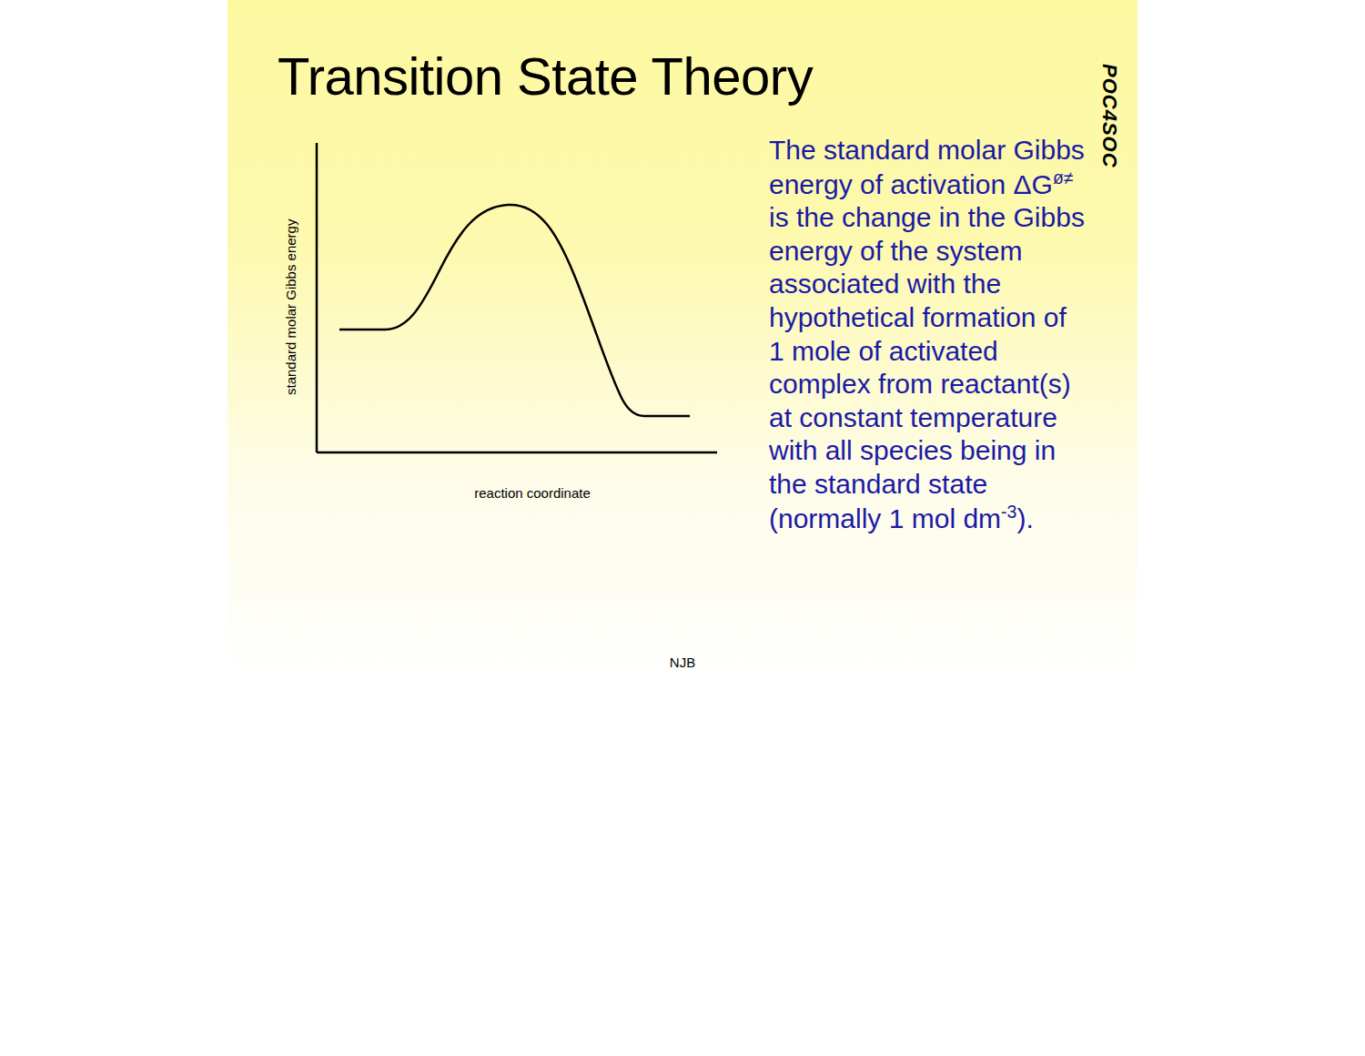POC4SOC
Transition State Theory
standard molar Gibbs energy
reaction coordinate
The standard molar Gibbs energy of activation ΔGø≠ is the change in the Gibbs energy of the system associated with the hypothetical formation of 1 mole of activated complex from reactant(s) at constant temperature with all species being in the standard state (normally 1 mol dm-3).
NJB